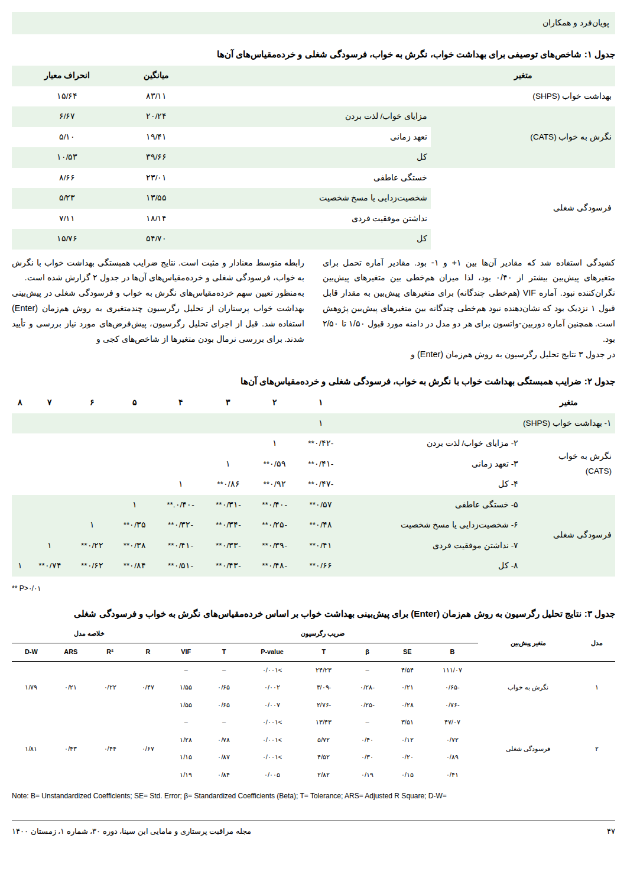پویان‌فرد و همکاران
جدول ۱: شاخص‌های توصیفی برای بهداشت خواب، نگرش به خواب، فرسودگی شغلی و خرده‌مقیاس‌های آن‌ها
| متغیر | | میانگین | انحراف معیار |
| --- | --- | --- | --- |
| بهداشت خواب (SHPS) | | ۸۳/۱۱ | ۱۵/۶۴ |
| نگرش به خواب (CATS) | مزایای خواب/ لذت بردن | ۲۰/۲۴ | ۶/۶۷ |
| تعهد زمانی | ۱۹/۴۱ | ۵/۱۰ |
| کل | ۳۹/۶۶ | ۱۰/۵۳ |
| فرسودگی شغلی | خستگی عاطفی | ۲۳/۰۱ | ۸/۶۶ |
| شخصیت‌زدایی یا مسخ شخصیت | ۱۳/۵۵ | ۵/۲۳ |
| نداشتن موفقیت فردی | ۱۸/۱۴ | ۷/۱۱ |
| کل | ۵۴/۷۰ | ۱۵/۷۶ |
کشیدگی استفاده شد که مقادیر آن‌ها بین ۱+ و ۱- بود. مقادیر آماره تحمل برای متغیرهای پیش‌بین بیشتر از ۰/۴۰ بود، لذا میزان هم‌خطی بین متغیرهای پیش‌بین نگران‌کننده نبود. آماره VIF (هم‌خطی چندگانه) برای متغیرهای پیش‌بین به مقدار قابل قبول ۱ نزدیک بود که نشان‌دهنده نبود هم‌خطی چندگانه بین متغیرهای پیش‌بین پژوهش است. همچنین آماره دوربین-واتسون برای هر دو مدل در دامنه مورد قبول ۱/۵۰ تا ۲/۵۰ بود.
در جدول ۳ نتایج تحلیل رگرسیون به روش هم‌زمان (Enter) و
رابطه متوسط معنادار و مثبت است. نتایج ضرایب همبستگی بهداشت خواب با نگرش به خواب، فرسودگی شغلی و خرده‌مقیاس‌های آن‌ها در جدول ۲ گزارش شده است.
به‌منظور تعیین سهم خرده‌مقیاس‌های نگرش به خواب و فرسودگی شغلی در پیش‌بینی بهداشت خواب پرستاران از تحلیل رگرسیون چندمتغیری به روش هم‌زمان (Enter) استفاده شد. قبل از اجرای تحلیل رگرسیون، پیش‌فرض‌های مورد نیاز بررسی و تأیید شدند. برای بررسی نرمال بودن متغیرها از شاخص‌های کجی و
جدول ۲: ضرایب همبستگی بهداشت خواب با نگرش به خواب، فرسودگی شغلی و خرده‌مقیاس‌های آن‌ها
| متغیر | | ۱ | ۲ | ۳ | ۴ | ۵ | ۶ | ۷ | ۸ |
| --- | --- | --- | --- | --- | --- | --- | --- | --- | --- |
| ۱- بهداشت خواب (SHPS) | ۱ | | | | | | | |
| نگرش به خواب (CATS) | ۲- مزایای خواب/ لذت بردن | -۰/۴۲** | ۱ | | | | | | |
| ۳- تعهد زمانی | -۰/۴۱** | ۰/۵۹** | ۱ | | | | | |
| ۴- کل | -۰/۴۷** | ۰/۹۲** | ۰/۸۶** | ۱ | | | | |
| فرسودگی شغلی | ۵- خستگی عاطفی | ۰/۵۷** | -۰/۴۰** | -۰/۳۱** | -۰/۴۰.** | ۱ | | | |
| ۶- شخصیت‌زدایی یا مسخ شخصیت | ۰/۴۸** | -۰/۲۵** | -۰/۳۴** | -۰/۳۲** | ۰/۳۵** | ۱ | | |
| ۷- نداشتن موفقیت فردی | ۰/۴۱** | -۰/۳۹** | -۰/۳۳** | -۰/۴۱** | ۰/۳۸** | ۰/۲۲** | ۱ | |
| ۸- کل | ۰/۶۶** | -۰/۴۸** | -۰/۴۳** | -۰/۵۱** | ۰/۸۴** | ۰/۶۲** | ۰/۷۴** | ۱ |
** P>۰/۰۱
جدول ۳: نتایج تحلیل رگرسیون به روش هم‌زمان (Enter) برای پیش‌بینی بهداشت خواب بر اساس خرده‌مقیاس‌های نگرش به خواب و فرسودگی شغلی
| مدل | متغیر پیش‌بین | ضریب رگرسیون | خلاصه مدل |
| --- | --- | --- | --- |
| B | SE | β | T | P-value | T | VIF | R | R² | ARS | D-W |
| ۱ | نگرش به خواب | ۱۱۱/۰۷ | ۴/۵۴ | – | ۲۴/۲۳ | >۰/۰۰۱ | – | – | ۰/۴۷ | ۰/۲۲ | ۰/۲۱ | ۱/۷۹ |
| -۰/۶۵ | ۰/۲۱ | -۰/۲۸ | -۳/۰۹ | ۰/۰۰۲ | ۰/۶۵ | ۱/۵۵ |
| -۰/۷۶ | ۰/۲۸ | -۰/۲۵ | -۲/۷۶ | ۰/۰۰۷ | ۰/۶۵ | ۱/۵۵ |
| ۲ | فرسودگی شغلی | ۴۷/۰۷ | ۳/۵۱ | – | ۱۳/۴۳ | >۰/۰۰۱ | – | – | ۰/۶۷ | ۰/۴۴ | ۰/۴۳ | ۱/۸۱ |
| ۰/۷۲ | ۰/۱۲ | ۰/۴۰ | ۵/۷۲ | >۰/۰۰۱ | ۰/۷۸ | ۱/۲۸ |
| ۰/۸۹ | ۰/۲۰ | ۰/۳۰ | ۴/۵۲ | >۰/۰۰۱ | ۰/۸۷ | ۱/۱۵ |
| ۰/۴۱ | ۰/۱۵ | ۰/۱۹ | ۲/۸۲ | ۰/۰۰۵ | ۰/۸۴ | ۱/۱۹ |
Note: B= Unstandardized Coefficients; SE= Std. Error; β= Standardized Coefficients (Beta); T= Tolerance; ARS= Adjusted R Square; D-W=
۴۷ مجله مراقبت پرستاری و مامایی ابن سینا، دوره ۳۰، شماره ۱، زمستان ۱۴۰۰